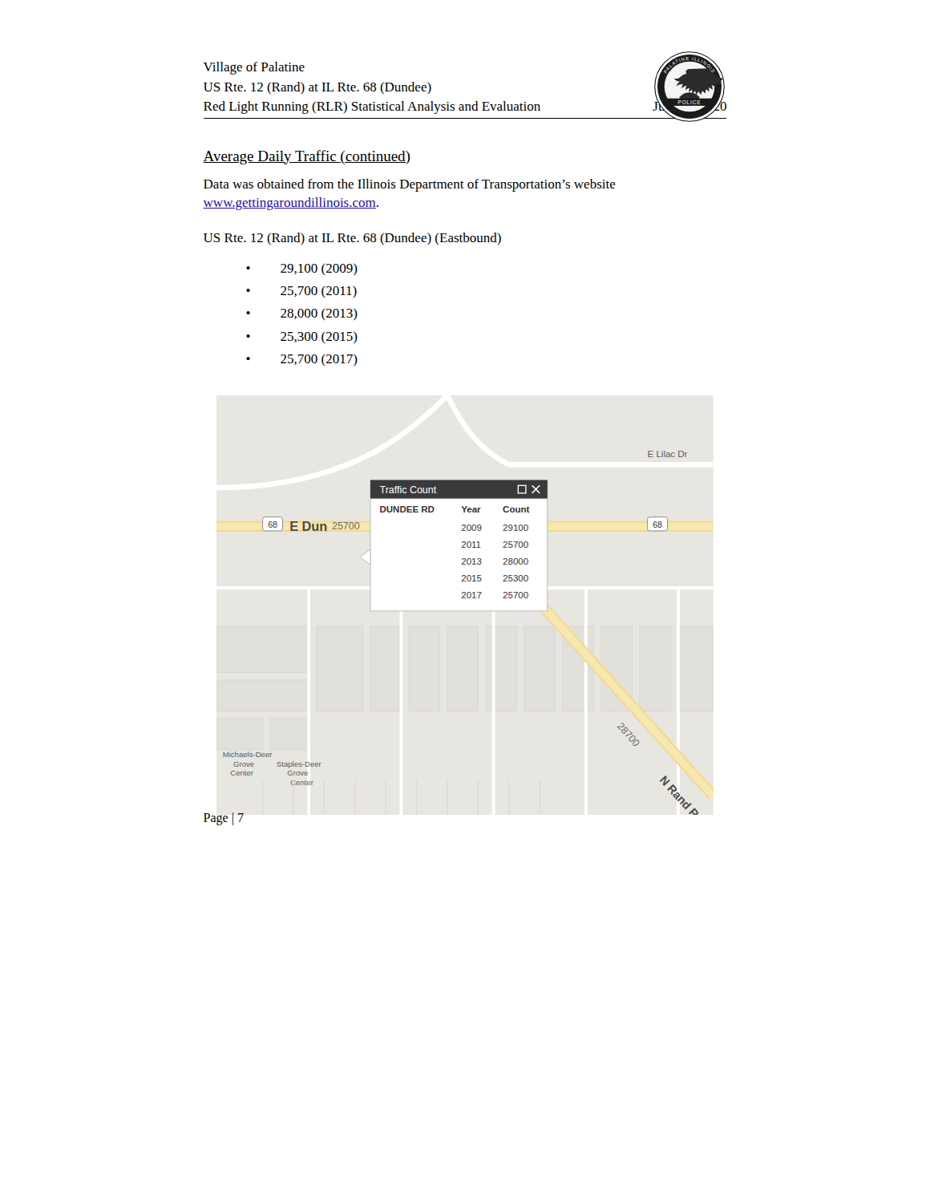POLICE PALATINE ILLINOIS
Village of Palatine US Rte. 12 (Rand) at IL Rte. 68 (Dundee)
Red Light Running (RLR) Statistical Analysis and Evaluation July 16, 2020
Average Daily Traffic (continued)
Data was obtained from the Illinois Department of Transportation’s website
www.gettingaroundillinois.com.
US Rte. 12 (Rand) at IL Rte. 68 (Dundee) (Eastbound)
29,100 (2009)
25,700 (2011)
28,000 (2013)
25,300 (2015)
25,700 (2017)
E Lilac Dr 68 68 E Dun Rd 25700 28700 N Rand R Michaels-Deer Grove Center Staples-Deer Grove Center Traffic Count DUNDEE RD Year Count 200929100 201125700 201328000 201525300 201725700
Page | 7